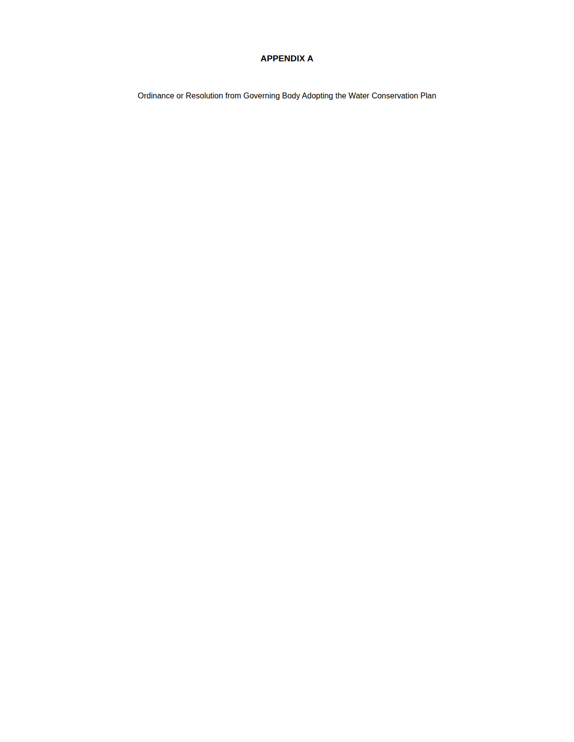APPENDIX A
Ordinance or Resolution from Governing Body Adopting the Water Conservation Plan